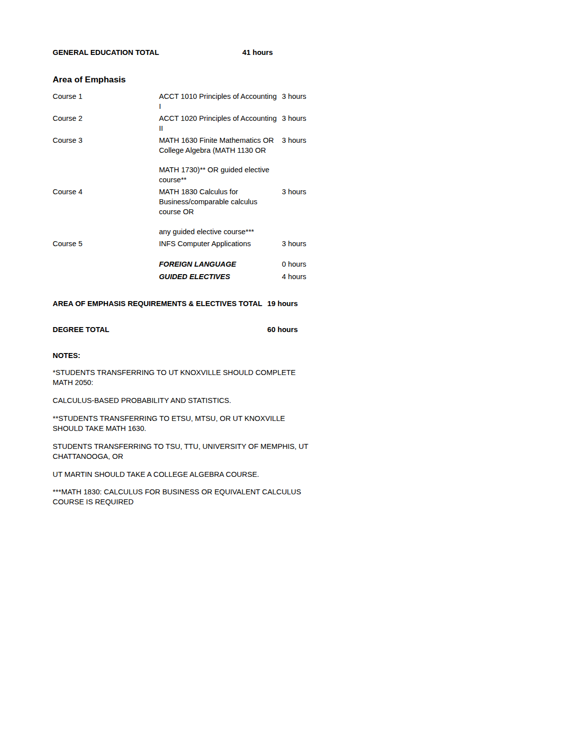GENERAL EDUCATION TOTAL 41 hours
Area of Emphasis
| Course 1 | ACCT 1010 Principles of Accounting I | 3 hours |
| Course 2 | ACCT 1020 Principles of Accounting II | 3 hours |
| Course 3 | MATH 1630 Finite Mathematics OR College Algebra (MATH 1130 OR MATH 1730)** OR guided elective course** | 3 hours |
| Course 4 | MATH 1830 Calculus for Business/comparable calculus course OR any guided elective course*** | 3 hours |
| Course 5 | INFS Computer Applications | 3 hours |
| | FOREIGN LANGUAGE | 0 hours |
| | GUIDED ELECTIVES | 4 hours |
AREA OF EMPHASIS REQUIREMENTS & ELECTIVES TOTAL 19 hours
DEGREE TOTAL 60 hours
NOTES:
*STUDENTS TRANSFERRING TO UT KNOXVILLE SHOULD COMPLETE MATH 2050:
CALCULUS-BASED PROBABILITY AND STATISTICS.
**STUDENTS TRANSFERRING TO ETSU, MTSU, OR UT KNOXVILLE SHOULD TAKE MATH 1630.
STUDENTS TRANSFERRING TO TSU, TTU, UNIVERSITY OF MEMPHIS, UT CHATTANOOGA, OR
UT MARTIN SHOULD TAKE A COLLEGE ALGEBRA COURSE.
***MATH 1830: CALCULUS FOR BUSINESS OR EQUIVALENT CALCULUS COURSE IS REQUIRED